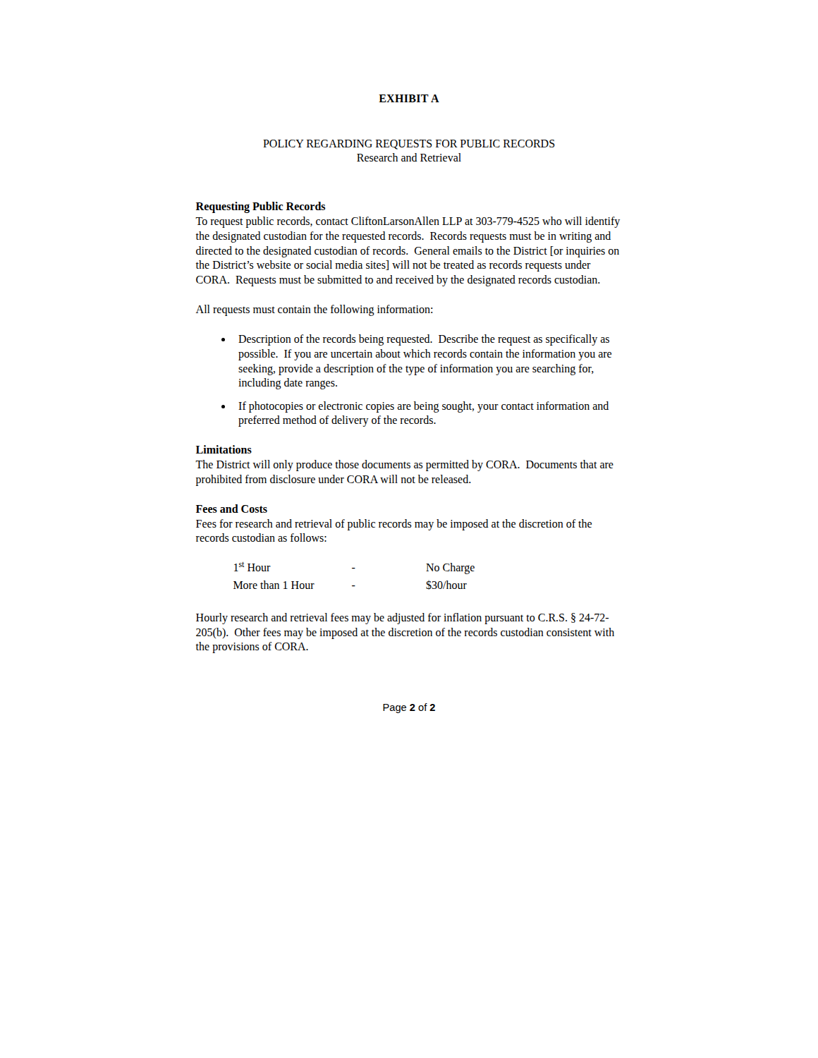EXHIBIT A
POLICY REGARDING REQUESTS FOR PUBLIC RECORDS
Research and Retrieval
Requesting Public Records
To request public records, contact CliftonLarsonAllen LLP at 303-779-4525 who will identify the designated custodian for the requested records. Records requests must be in writing and directed to the designated custodian of records. General emails to the District [or inquiries on the District’s website or social media sites] will not be treated as records requests under CORA. Requests must be submitted to and received by the designated records custodian.
All requests must contain the following information:
Description of the records being requested. Describe the request as specifically as possible. If you are uncertain about which records contain the information you are seeking, provide a description of the type of information you are searching for, including date ranges.
If photocopies or electronic copies are being sought, your contact information and preferred method of delivery of the records.
Limitations
The District will only produce those documents as permitted by CORA. Documents that are prohibited from disclosure under CORA will not be released.
Fees and Costs
Fees for research and retrieval of public records may be imposed at the discretion of the records custodian as follows:
| 1 st Hour | - | No Charge |
| More than 1 Hour | - | $30/hour |
Hourly research and retrieval fees may be adjusted for inflation pursuant to C.R.S. § 24-72-205(b). Other fees may be imposed at the discretion of the records custodian consistent with the provisions of CORA.
Page 2 of 2